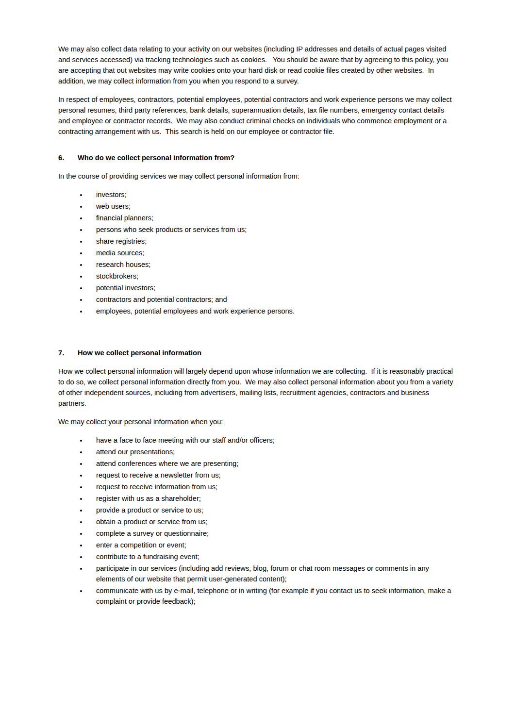We may also collect data relating to your activity on our websites (including IP addresses and details of actual pages visited and services accessed) via tracking technologies such as cookies. You should be aware that by agreeing to this policy, you are accepting that out websites may write cookies onto your hard disk or read cookie files created by other websites. In addition, we may collect information from you when you respond to a survey.
In respect of employees, contractors, potential employees, potential contractors and work experience persons we may collect personal resumes, third party references, bank details, superannuation details, tax file numbers, emergency contact details and employee or contractor records. We may also conduct criminal checks on individuals who commence employment or a contracting arrangement with us. This search is held on our employee or contractor file.
6. Who do we collect personal information from?
In the course of providing services we may collect personal information from:
investors;
web users;
financial planners;
persons who seek products or services from us;
share registries;
media sources;
research houses;
stockbrokers;
potential investors;
contractors and potential contractors; and
employees, potential employees and work experience persons.
7. How we collect personal information
How we collect personal information will largely depend upon whose information we are collecting. If it is reasonably practical to do so, we collect personal information directly from you. We may also collect personal information about you from a variety of other independent sources, including from advertisers, mailing lists, recruitment agencies, contractors and business partners.
We may collect your personal information when you:
have a face to face meeting with our staff and/or officers;
attend our presentations;
attend conferences where we are presenting;
request to receive a newsletter from us;
request to receive information from us;
register with us as a shareholder;
provide a product or service to us;
obtain a product or service from us;
complete a survey or questionnaire;
enter a competition or event;
contribute to a fundraising event;
participate in our services (including add reviews, blog, forum or chat room messages or comments in any elements of our website that permit user-generated content);
communicate with us by e-mail, telephone or in writing (for example if you contact us to seek information, make a complaint or provide feedback);